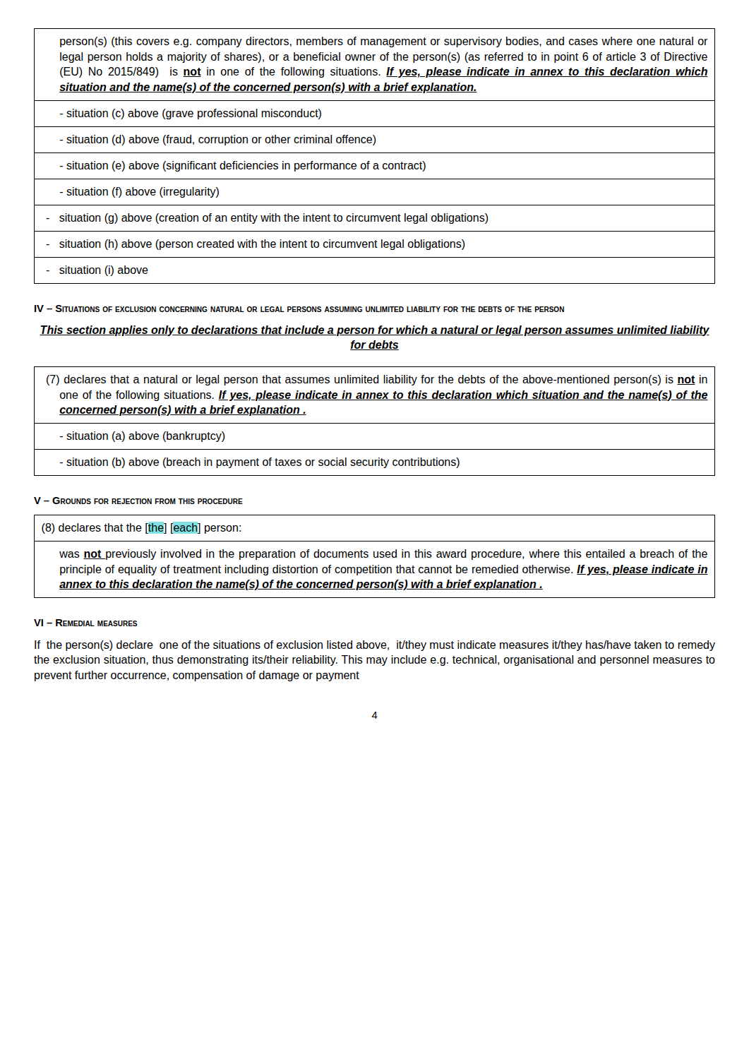| person(s) (this covers e.g. company directors, members of management or supervisory bodies, and cases where one natural or legal person holds a majority of shares), or a beneficial owner of the person(s) (as referred to in point 6 of article 3 of Directive (EU) No 2015/849) is not in one of the following situations. If yes, please indicate in annex to this declaration which situation and the name(s) of the concerned person(s) with a brief explanation. |
| - situation (c) above (grave professional misconduct) |
| - situation (d) above (fraud, corruption or other criminal offence) |
| - situation (e) above (significant deficiencies in performance of a contract) |
| - situation (f) above (irregularity) |
| - situation (g) above (creation of an entity with the intent to circumvent legal obligations) |
| - situation (h) above (person created with the intent to circumvent legal obligations) |
| - situation (i) above |
IV – Situations of exclusion concerning natural or legal persons assuming unlimited liability for the debts of the person
This section applies only to declarations that include a person for which a natural or legal person assumes unlimited liability for debts
| (7) declares that a natural or legal person that assumes unlimited liability for the debts of the above-mentioned person(s) is not in one of the following situations. If yes, please indicate in annex to this declaration which situation and the name(s) of the concerned person(s) with a brief explanation . |
| - situation (a) above (bankruptcy) |
| - situation (b) above (breach in payment of taxes or social security contributions) |
V – Grounds for rejection from this procedure
| (8) declares that the [ the ] [ each ] person: |
| was not previously involved in the preparation of documents used in this award procedure, where this entailed a breach of the principle of equality of treatment including distortion of competition that cannot be remedied otherwise. If yes, please indicate in annex to this declaration the name(s) of the concerned person(s) with a brief explanation . |
VI – Remedial measures
If the person(s) declare one of the situations of exclusion listed above, it/they must indicate measures it/they has/have taken to remedy the exclusion situation, thus demonstrating its/their reliability. This may include e.g. technical, organisational and personnel measures to prevent further occurrence, compensation of damage or payment
4